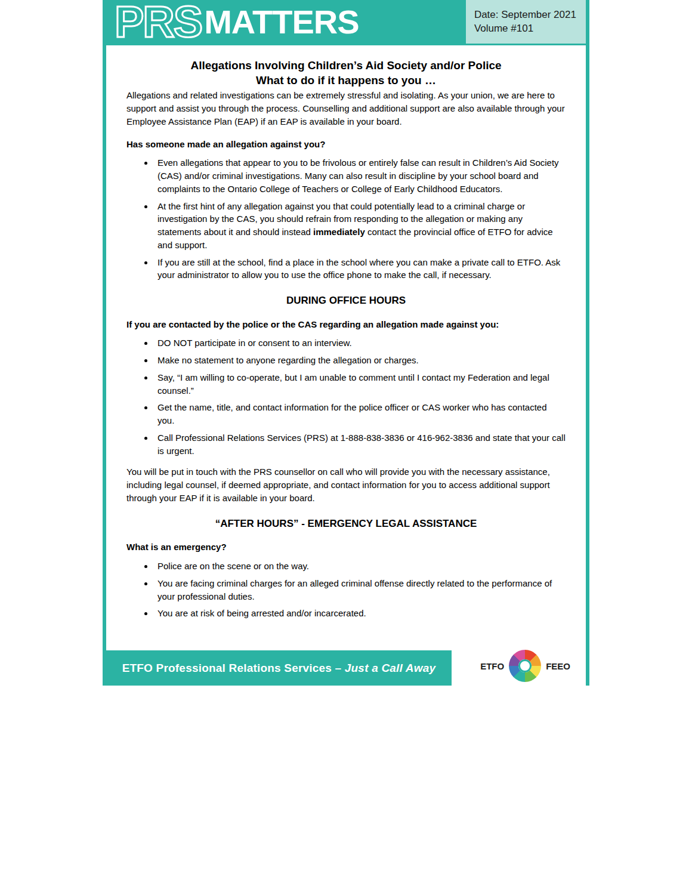PRS MATTERS
Date: September 2021
Volume #101
Allegations Involving Children’s Aid Society and/or Police What to do if it happens to you …
Allegations and related investigations can be extremely stressful and isolating. As your union, we are here to support and assist you through the process. Counselling and additional support are also available through your Employee Assistance Plan (EAP) if an EAP is available in your board.
Has someone made an allegation against you?
Even allegations that appear to you to be frivolous or entirely false can result in Children’s Aid Society (CAS) and/or criminal investigations. Many can also result in discipline by your school board and complaints to the Ontario College of Teachers or College of Early Childhood Educators.
At the first hint of any allegation against you that could potentially lead to a criminal charge or investigation by the CAS, you should refrain from responding to the allegation or making any statements about it and should instead immediately contact the provincial office of ETFO for advice and support.
If you are still at the school, find a place in the school where you can make a private call to ETFO. Ask your administrator to allow you to use the office phone to make the call, if necessary.
DURING OFFICE HOURS
If you are contacted by the police or the CAS regarding an allegation made against you:
DO NOT participate in or consent to an interview.
Make no statement to anyone regarding the allegation or charges.
Say, “I am willing to co-operate, but I am unable to comment until I contact my Federation and legal counsel.”
Get the name, title, and contact information for the police officer or CAS worker who has contacted you.
Call Professional Relations Services (PRS) at 1-888-838-3836 or 416-962-3836 and state that your call is urgent.
You will be put in touch with the PRS counsellor on call who will provide you with the necessary assistance, including legal counsel, if deemed appropriate, and contact information for you to access additional support through your EAP if it is available in your board.
“AFTER HOURS” - EMERGENCY LEGAL ASSISTANCE
What is an emergency?
Police are on the scene or on the way.
You are facing criminal charges for an alleged criminal offense directly related to the performance of your professional duties.
You are at risk of being arrested and/or incarcerated.
ETFO Professional Relations Services – Just a Call Away
ETFO FEEO